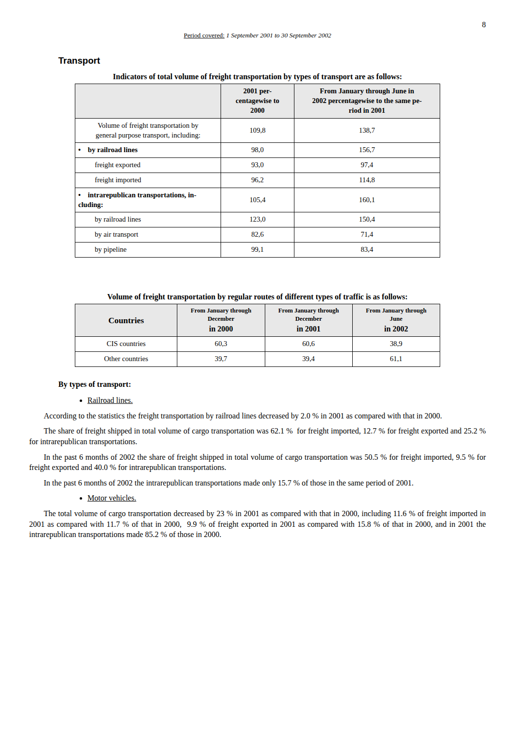8
Period covered: 1 September 2001 to 30 September 2002
Transport
Indicators of total volume of freight transportation by types of transport are as follows:
| | 2001 per- centagewise to 2000 | From January through June in 2002 percentagewise to the same pe- riod in 2001 |
| --- | --- | --- |
| Volume of freight transportation by general purpose transport, including: | 109,8 | 138,7 |
| • by railroad lines | 98,0 | 156,7 |
| freight exported | 93,0 | 97,4 |
| freight imported | 96,2 | 114,8 |
| • intrarepublican transportations, in- cluding: | 105,4 | 160,1 |
| by railroad lines | 123,0 | 150,4 |
| by air transport | 82,6 | 71,4 |
| by pipeline | 99,1 | 83,4 |
Volume of freight transportation by regular routes of different types of traffic is as follows:
| Countries | From January through December in 2000 | From January through December in 2001 | From January through June in 2002 |
| --- | --- | --- | --- |
| CIS countries | 60,3 | 60,6 | 38,9 |
| Other countries | 39,7 | 39,4 | 61,1 |
By types of transport:
Railroad lines.
According to the statistics the freight transportation by railroad lines decreased by 2.0 % in 2001 as compared with that in 2000.
The share of freight shipped in total volume of cargo transportation was 62.1 % for freight imported, 12.7 % for freight exported and 25.2 % for intrarepublican transportations.
In the past 6 months of 2002 the share of freight shipped in total volume of cargo transportation was 50.5 % for freight imported, 9.5 % for freight exported and 40.0 % for intrarepublican transportations.
In the past 6 months of 2002 the intrarepublican transportations made only 15.7 % of those in the same period of 2001.
Motor vehicles.
The total volume of cargo transportation decreased by 23 % in 2001 as compared with that in 2000, including 11.6 % of freight imported in 2001 as compared with 11.7 % of that in 2000, 9.9 % of freight exported in 2001 as compared with 15.8 % of that in 2000, and in 2001 the intrarepublican transportations made 85.2 % of those in 2000.